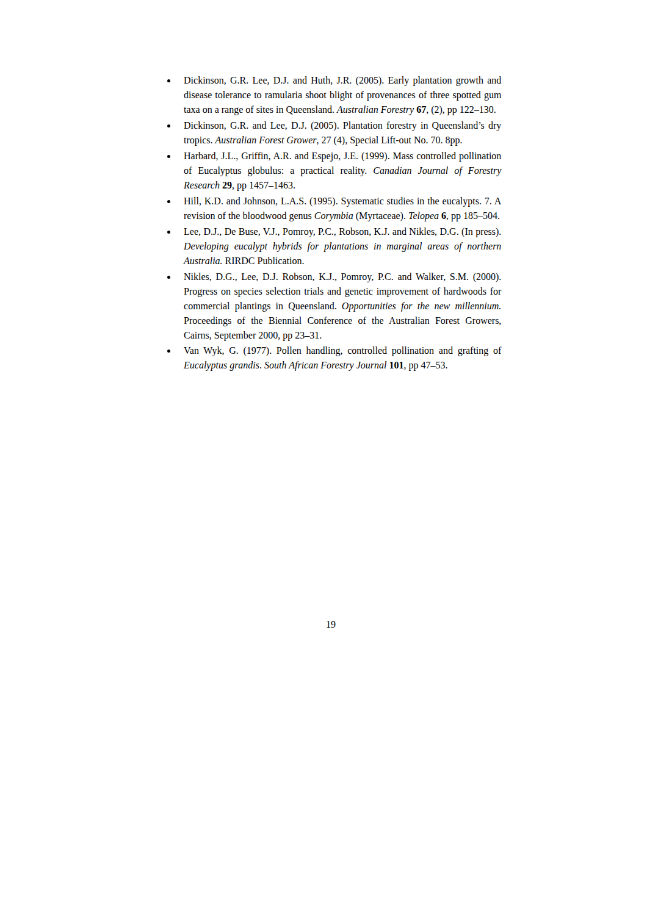Dickinson, G.R. Lee, D.J. and Huth, J.R. (2005). Early plantation growth and disease tolerance to ramularia shoot blight of provenances of three spotted gum taxa on a range of sites in Queensland. Australian Forestry 67, (2), pp 122–130.
Dickinson, G.R. and Lee, D.J. (2005). Plantation forestry in Queensland’s dry tropics. Australian Forest Grower, 27 (4), Special Lift-out No. 70. 8pp.
Harbard, J.L., Griffin, A.R. and Espejo, J.E. (1999). Mass controlled pollination of Eucalyptus globulus: a practical reality. Canadian Journal of Forestry Research 29, pp 1457–1463.
Hill, K.D. and Johnson, L.A.S. (1995). Systematic studies in the eucalypts. 7. A revision of the bloodwood genus Corymbia (Myrtaceae). Telopea 6, pp 185–504.
Lee, D.J., De Buse, V.J., Pomroy, P.C., Robson, K.J. and Nikles, D.G. (In press). Developing eucalypt hybrids for plantations in marginal areas of northern Australia. RIRDC Publication.
Nikles, D.G., Lee, D.J. Robson, K.J., Pomroy, P.C. and Walker, S.M. (2000). Progress on species selection trials and genetic improvement of hardwoods for commercial plantings in Queensland. Opportunities for the new millennium. Proceedings of the Biennial Conference of the Australian Forest Growers, Cairns, September 2000, pp 23–31.
Van Wyk, G. (1977). Pollen handling, controlled pollination and grafting of Eucalyptus grandis. South African Forestry Journal 101, pp 47–53.
19